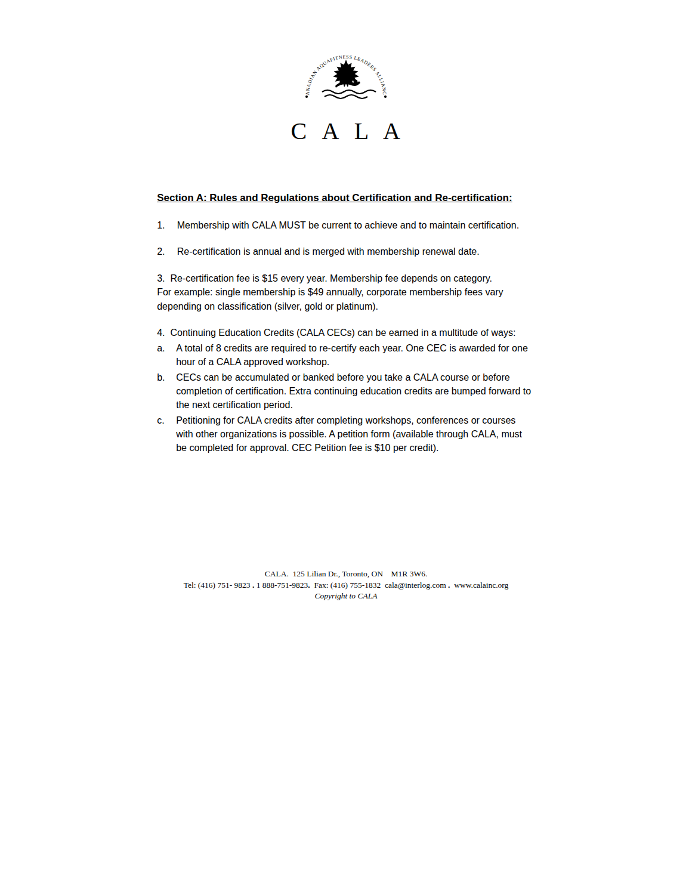THE CANADIAN AQUAFITNESS LEADERS ALLIANCE INC.
C A L A
Section A: Rules and Regulations about Certification and Re-certification:
1. Membership with CALA MUST be current to achieve and to maintain certification.
2. Re-certification is annual and is merged with membership renewal date.
3. Re-certification fee is $15 every year. Membership fee depends on category.
For example: single membership is $49 annually, corporate membership fees vary
depending on classification (silver, gold or platinum).
4. Continuing Education Credits (CALA CECs) can be earned in a multitude of ways:
a. A total of 8 credits are required to re-certify each year. One CEC is awarded for one hour of a CALA approved workshop.
b. CECs can be accumulated or banked before you take a CALA course or before completion of certification. Extra continuing education credits are bumped forward to the next certification period.
c. Petitioning for CALA credits after completing workshops, conferences or courses with other organizations is possible. A petition form (available through CALA, must be completed for approval. CEC Petition fee is $10 per credit).
CALA. 125 Lilian Dr., Toronto, ON M1R 3W6.
Tel: (416) 751- 9823 . 1 888-751-9823. Fax: (416) 755-1832 cala@interlog.com . www.calainc.org
Copyright to CALA